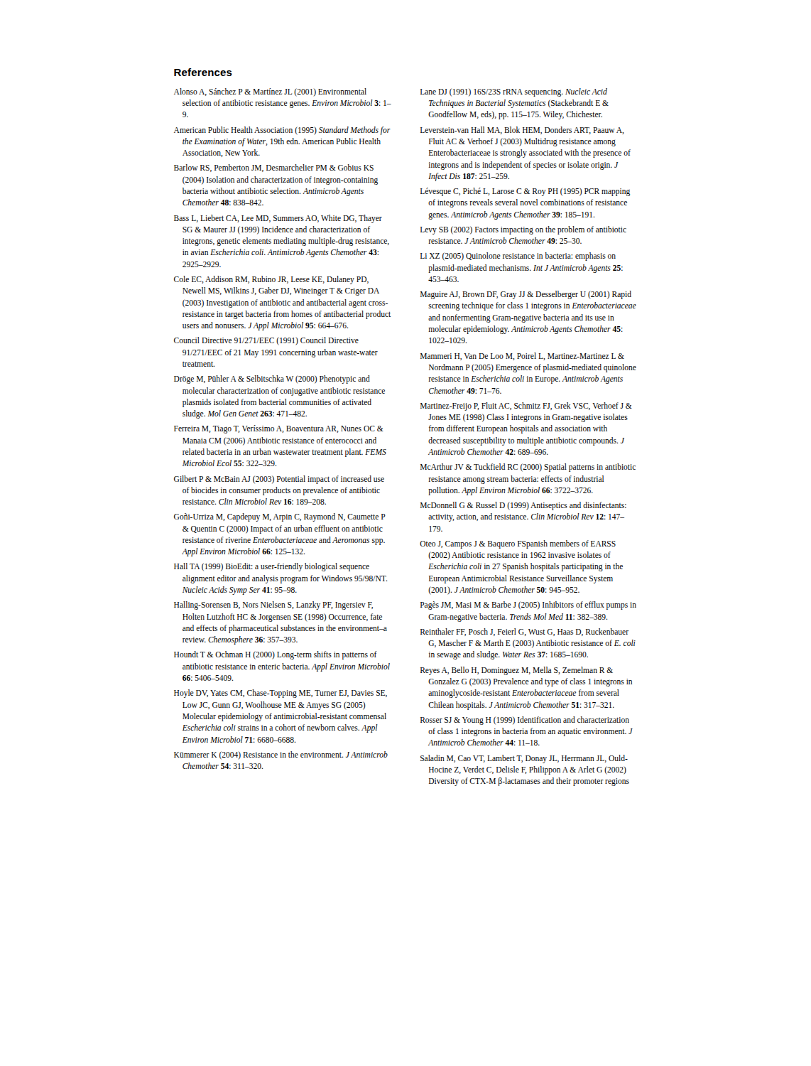References
Alonso A, Sánchez P & Martínez JL (2001) Environmental selection of antibiotic resistance genes. Environ Microbiol 3: 1–9.
American Public Health Association (1995) Standard Methods for the Examination of Water, 19th edn. American Public Health Association, New York.
Barlow RS, Pemberton JM, Desmarchelier PM & Gobius KS (2004) Isolation and characterization of integron-containing bacteria without antibiotic selection. Antimicrob Agents Chemother 48: 838–842.
Bass L, Liebert CA, Lee MD, Summers AO, White DG, Thayer SG & Maurer JJ (1999) Incidence and characterization of integrons, genetic elements mediating multiple-drug resistance, in avian Escherichia coli. Antimicrob Agents Chemother 43: 2925–2929.
Cole EC, Addison RM, Rubino JR, Leese KE, Dulaney PD, Newell MS, Wilkins J, Gaber DJ, Wineinger T & Criger DA (2003) Investigation of antibiotic and antibacterial agent cross-resistance in target bacteria from homes of antibacterial product users and nonusers. J Appl Microbiol 95: 664–676.
Council Directive 91/271/EEC (1991) Council Directive 91/271/EEC of 21 May 1991 concerning urban waste-water treatment.
Dröge M, Pühler A & Selbitschka W (2000) Phenotypic and molecular characterization of conjugative antibiotic resistance plasmids isolated from bacterial communities of activated sludge. Mol Gen Genet 263: 471–482.
Ferreira M, Tiago T, Veríssimo A, Boaventura AR, Nunes OC & Manaia CM (2006) Antibiotic resistance of enterococci and related bacteria in an urban wastewater treatment plant. FEMS Microbiol Ecol 55: 322–329.
Gilbert P & McBain AJ (2003) Potential impact of increased use of biocides in consumer products on prevalence of antibiotic resistance. Clin Microbiol Rev 16: 189–208.
Goñi-Urriza M, Capdepuy M, Arpin C, Raymond N, Caumette P & Quentin C (2000) Impact of an urban effluent on antibiotic resistance of riverine Enterobacteriaceae and Aeromonas spp. Appl Environ Microbiol 66: 125–132.
Hall TA (1999) BioEdit: a user-friendly biological sequence alignment editor and analysis program for Windows 95/98/NT. Nucleic Acids Symp Ser 41: 95–98.
Halling-Sorensen B, Nors Nielsen S, Lanzky PF, Ingersiev F, Holten Lutzhoft HC & Jorgensen SE (1998) Occurrence, fate and effects of pharmaceutical substances in the environment–a review. Chemosphere 36: 357–393.
Houndt T & Ochman H (2000) Long-term shifts in patterns of antibiotic resistance in enteric bacteria. Appl Environ Microbiol 66: 5406–5409.
Hoyle DV, Yates CM, Chase-Topping ME, Turner EJ, Davies SE, Low JC, Gunn GJ, Woolhouse ME & Amyes SG (2005) Molecular epidemiology of antimicrobial-resistant commensal Escherichia coli strains in a cohort of newborn calves. Appl Environ Microbiol 71: 6680–6688.
Kümmerer K (2004) Resistance in the environment. J Antimicrob Chemother 54: 311–320.
Lane DJ (1991) 16S/23S rRNA sequencing. Nucleic Acid Techniques in Bacterial Systematics (Stackebrandt E & Goodfellow M, eds), pp. 115–175. Wiley, Chichester.
Leverstein-van Hall MA, Blok HEM, Donders ART, Paauw A, Fluit AC & Verhoef J (2003) Multidrug resistance among Enterobacteriaceae is strongly associated with the presence of integrons and is independent of species or isolate origin. J Infect Dis 187: 251–259.
Lévesque C, Piché L, Larose C & Roy PH (1995) PCR mapping of integrons reveals several novel combinations of resistance genes. Antimicrob Agents Chemother 39: 185–191.
Levy SB (2002) Factors impacting on the problem of antibiotic resistance. J Antimicrob Chemother 49: 25–30.
Li XZ (2005) Quinolone resistance in bacteria: emphasis on plasmid-mediated mechanisms. Int J Antimicrob Agents 25: 453–463.
Maguire AJ, Brown DF, Gray JJ & Desselberger U (2001) Rapid screening technique for class 1 integrons in Enterobacteriaceae and nonfermenting Gram-negative bacteria and its use in molecular epidemiology. Antimicrob Agents Chemother 45: 1022–1029.
Mammeri H, Van De Loo M, Poirel L, Martinez-Martinez L & Nordmann P (2005) Emergence of plasmid-mediated quinolone resistance in Escherichia coli in Europe. Antimicrob Agents Chemother 49: 71–76.
Martinez-Freijo P, Fluit AC, Schmitz FJ, Grek VSC, Verhoef J & Jones ME (1998) Class I integrons in Gram-negative isolates from different European hospitals and association with decreased susceptibility to multiple antibiotic compounds. J Antimicrob Chemother 42: 689–696.
McArthur JV & Tuckfield RC (2000) Spatial patterns in antibiotic resistance among stream bacteria: effects of industrial pollution. Appl Environ Microbiol 66: 3722–3726.
McDonnell G & Russel D (1999) Antiseptics and disinfectants: activity, action, and resistance. Clin Microbiol Rev 12: 147–179.
Oteo J, Campos J & Baquero FSpanish members of EARSS (2002) Antibiotic resistance in 1962 invasive isolates of Escherichia coli in 27 Spanish hospitals participating in the European Antimicrobial Resistance Surveillance System (2001). J Antimicrob Chemother 50: 945–952.
Pagès JM, Masi M & Barbe J (2005) Inhibitors of efflux pumps in Gram-negative bacteria. Trends Mol Med 11: 382–389.
Reinthaler FF, Posch J, Feierl G, Wust G, Haas D, Ruckenbauer G, Mascher F & Marth E (2003) Antibiotic resistance of E. coli in sewage and sludge. Water Res 37: 1685–1690.
Reyes A, Bello H, Dominguez M, Mella S, Zemelman R & Gonzalez G (2003) Prevalence and type of class 1 integrons in aminoglycoside-resistant Enterobacteriaceae from several Chilean hospitals. J Antimicrob Chemother 51: 317–321.
Rosser SJ & Young H (1999) Identification and characterization of class 1 integrons in bacteria from an aquatic environment. J Antimicrob Chemother 44: 11–18.
Saladin M, Cao VT, Lambert T, Donay JL, Herrmann JL, Ould-Hocine Z, Verdet C, Delisle F, Philippon A & Arlet G (2002) Diversity of CTX-M β-lactamases and their promoter regions